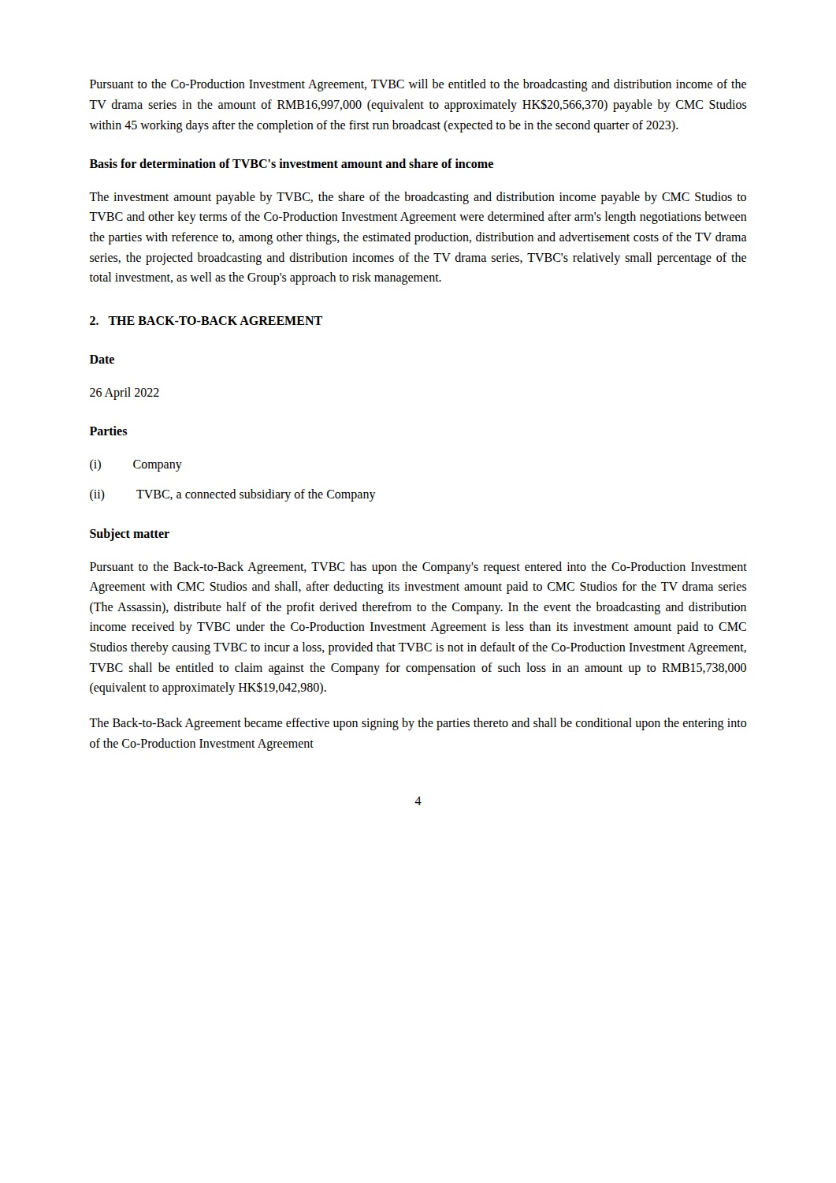Pursuant to the Co-Production Investment Agreement, TVBC will be entitled to the broadcasting and distribution income of the TV drama series in the amount of RMB16,997,000 (equivalent to approximately HK$20,566,370) payable by CMC Studios within 45 working days after the completion of the first run broadcast (expected to be in the second quarter of 2023).
Basis for determination of TVBC's investment amount and share of income
The investment amount payable by TVBC, the share of the broadcasting and distribution income payable by CMC Studios to TVBC and other key terms of the Co-Production Investment Agreement were determined after arm's length negotiations between the parties with reference to, among other things, the estimated production, distribution and advertisement costs of the TV drama series, the projected broadcasting and distribution incomes of the TV drama series, TVBC's relatively small percentage of the total investment, as well as the Group's approach to risk management.
2. THE BACK-TO-BACK AGREEMENT
Date
26 April 2022
Parties
(i) Company
(ii) TVBC, a connected subsidiary of the Company
Subject matter
Pursuant to the Back-to-Back Agreement, TVBC has upon the Company's request entered into the Co-Production Investment Agreement with CMC Studios and shall, after deducting its investment amount paid to CMC Studios for the TV drama series (The Assassin), distribute half of the profit derived therefrom to the Company. In the event the broadcasting and distribution income received by TVBC under the Co-Production Investment Agreement is less than its investment amount paid to CMC Studios thereby causing TVBC to incur a loss, provided that TVBC is not in default of the Co-Production Investment Agreement, TVBC shall be entitled to claim against the Company for compensation of such loss in an amount up to RMB15,738,000 (equivalent to approximately HK$19,042,980).
The Back-to-Back Agreement became effective upon signing by the parties thereto and shall be conditional upon the entering into of the Co-Production Investment Agreement
4